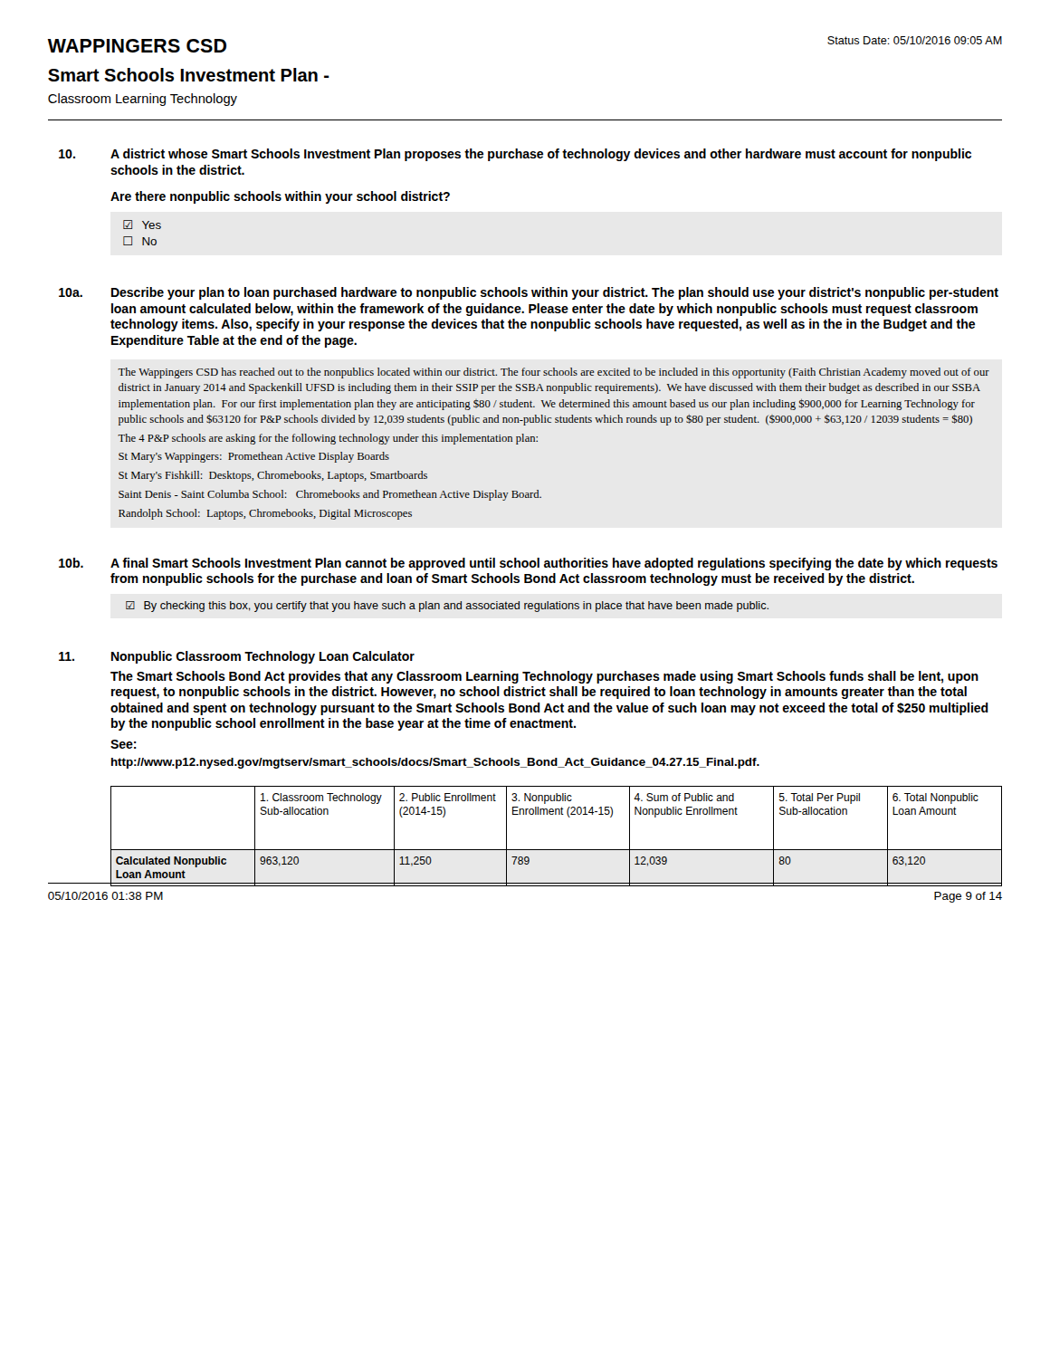Status Date: 05/10/2016 09:05 AM
WAPPINGERS CSD
Smart Schools Investment Plan -
Classroom Learning Technology
10.
A district whose Smart Schools Investment Plan proposes the purchase of technology devices and other hardware must account for nonpublic schools in the district.
Are there nonpublic schools within your school district?
☑Yes
☐No
10a.
Describe your plan to loan purchased hardware to nonpublic schools within your district. The plan should use your district's nonpublic per-student loan amount calculated below, within the framework of the guidance. Please enter the date by which nonpublic schools must request classroom technology items. Also, specify in your response the devices that the nonpublic schools have requested, as well as in the in the Budget and the Expenditure Table at the end of the page.
The Wappingers CSD has reached out to the nonpublics located within our district. The four schools are excited to be included in this opportunity (Faith Christian Academy moved out of our district in January 2014 and Spackenkill UFSD is including them in their SSIP per the SSBA nonpublic requirements). We have discussed with them their budget as described in our SSBA implementation plan. For our first implementation plan they are anticipating $80 / student. We determined this amount based us our plan including $900,000 for Learning Technology for public schools and $63120 for P&P schools divided by 12,039 students (public and non-public students which rounds up to $80 per student. ($900,000 + $63,120 / 12039 students = $80)
The 4 P&P schools are asking for the following technology under this implementation plan:
St Mary's Wappingers: Promethean Active Display Boards
St Mary's Fishkill: Desktops, Chromebooks, Laptops, Smartboards
Saint Denis - Saint Columba School: Chromebooks and Promethean Active Display Board.
Randolph School: Laptops, Chromebooks, Digital Microscopes
10b.
A final Smart Schools Investment Plan cannot be approved until school authorities have adopted regulations specifying the date by which requests from nonpublic schools for the purchase and loan of Smart Schools Bond Act classroom technology must be received by the district.
☑By checking this box, you certify that you have such a plan and associated regulations in place that have been made public.
11.
Nonpublic Classroom Technology Loan Calculator
The Smart Schools Bond Act provides that any Classroom Learning Technology purchases made using Smart Schools funds shall be lent, upon request, to nonpublic schools in the district. However, no school district shall be required to loan technology in amounts greater than the total obtained and spent on technology pursuant to the Smart Schools Bond Act and the value of such loan may not exceed the total of $250 multiplied by the nonpublic school enrollment in the base year at the time of enactment.
See:
http://www.p12.nysed.gov/mgtserv/smart_schools/docs/Smart_Schools_Bond_Act_Guidance_04.27.15_Final.pdf.
| | 1. Classroom Technology Sub-allocation | 2. Public Enrollment (2014-15) | 3. Nonpublic Enrollment (2014-15) | 4. Sum of Public and Nonpublic Enrollment | 5. Total Per Pupil Sub-allocation | 6. Total Nonpublic Loan Amount |
| --- | --- | --- | --- | --- | --- | --- |
| Calculated Nonpublic Loan Amount | 963,120 | 11,250 | 789 | 12,039 | 80 | 63,120 |
05/10/2016 01:38 PM
Page 9 of 14